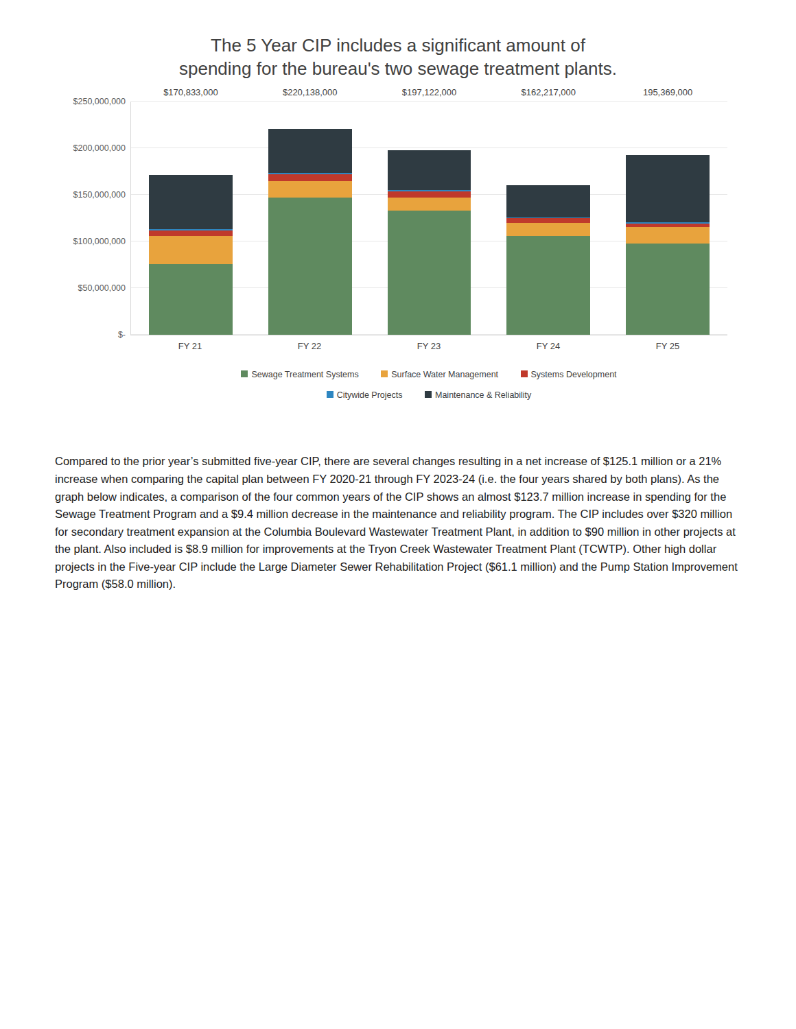The 5 Year CIP includes a significant amount of spending for the bureau's two sewage treatment plants.
$250,000,000
$200,000,000
$150,000,000
$100,000,000
$50,000,000
$-
$170,833,000
$220,138,000
$197,122,000
$162,217,000
195,369,000
FY 21 FY 22 FY 23 FY 24 FY 25
Sewage Treatment Systems Surface Water Management Systems Development
Citywide Projects Maintenance & Reliability
Compared to the prior year’s submitted five-year CIP, there are several changes resulting in a net increase of $125.1 million or a 21% increase when comparing the capital plan between FY 2020-21 through FY 2023-24 (i.e. the four years shared by both plans). As the graph below indicates, a comparison of the four common years of the CIP shows an almost $123.7 million increase in spending for the Sewage Treatment Program and a $9.4 million decrease in the maintenance and reliability program. The CIP includes over $320 million for secondary treatment expansion at the Columbia Boulevard Wastewater Treatment Plant, in addition to $90 million in other projects at the plant. Also included is $8.9 million for improvements at the Tryon Creek Wastewater Treatment Plant (TCWTP). Other high dollar projects in the Five-year CIP include the Large Diameter Sewer Rehabilitation Project ($61.1 million) and the Pump Station Improvement Program ($58.0 million).